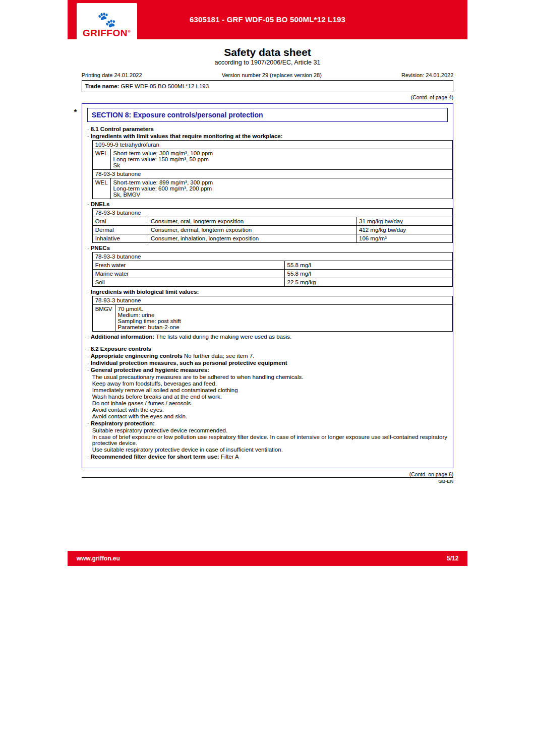🐾 GRIFFON®
6305181 - GRF WDF-05 BO 500ML*12 L193
Safety data sheet
according to 1907/2006/EC, Article 31
Printing date 24.01.2022
Version number 29 (replaces version 28)
Revision: 24.01.2022
Trade name: GRF WDF-05 BO 500ML*12 L193
(Contd. of page 4)
*
SECTION 8: Exposure controls/personal protection
8.1 Control parameters
Ingredients with limit values that require monitoring at the workplace:
| 109-99-9 tetrahydrofuran |
| WEL | Short-term value: 300 mg/m³, 100 ppm Long-term value: 150 mg/m³, 50 ppm Sk |
| 78-93-3 butanone |
| WEL | Short-term value: 899 mg/m³, 300 ppm Long-term value: 600 mg/m³, 200 ppm Sk, BMGV |
DNELs
| 78-93-3 butanone |
| Oral | Consumer, oral, longterm exposition | 31 mg/kg bw/day |
| Dermal | Consumer, dermal, longterm exposition | 412 mg/kg bw/day |
| Inhalative | Consumer, inhalation, longterm exposition | 106 mg/m³ |
PNECs
| 78-93-3 butanone |
| Fresh water | 55.8 mg/l |
| Marine water | 55.8 mg/l |
| Soil | 22.5 mg/kg |
Ingredients with biological limit values:
| 78-93-3 butanone |
| BMGV | 70 µmol/L Medium: urine Sampling time: post shift Parameter: butan-2-one |
Additional information: The lists valid during the making were used as basis.
8.2 Exposure controls
Appropriate engineering controls No further data; see item 7.
Individual protection measures, such as personal protective equipment
General protective and hygienic measures:
The usual precautionary measures are to be adhered to when handling chemicals.
Keep away from foodstuffs, beverages and feed.
Immediately remove all soiled and contaminated clothing
Wash hands before breaks and at the end of work.
Do not inhale gases / fumes / aerosols.
Avoid contact with the eyes.
Avoid contact with the eyes and skin.
Respiratory protection:
Suitable respiratory protective device recommended.
In case of brief exposure or low pollution use respiratory filter device. In case of intensive or longer exposure use self-contained respiratory protective device.
Use suitable respiratory protective device in case of insufficient ventilation.
Recommended filter device for short term use: Filter A
(Contd. on page 6)
GB-EN
www.griffon.eu 5/12